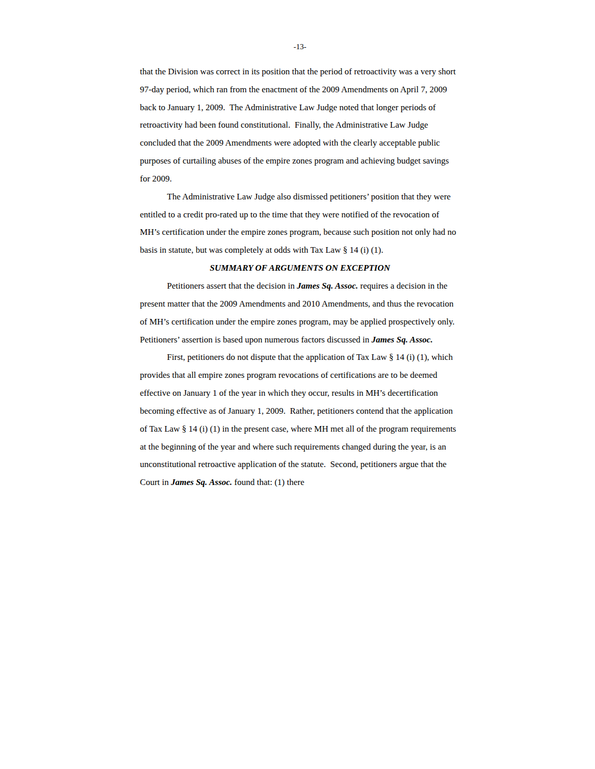-13-
that the Division was correct in its position that the period of retroactivity was a very short 97-day period, which ran from the enactment of the 2009 Amendments on April 7, 2009 back to January 1, 2009. The Administrative Law Judge noted that longer periods of retroactivity had been found constitutional. Finally, the Administrative Law Judge concluded that the 2009 Amendments were adopted with the clearly acceptable public purposes of curtailing abuses of the empire zones program and achieving budget savings for 2009.
The Administrative Law Judge also dismissed petitioners’ position that they were entitled to a credit pro-rated up to the time that they were notified of the revocation of MH’s certification under the empire zones program, because such position not only had no basis in statute, but was completely at odds with Tax Law § 14 (i) (1).
SUMMARY OF ARGUMENTS ON EXCEPTION
Petitioners assert that the decision in James Sq. Assoc. requires a decision in the present matter that the 2009 Amendments and 2010 Amendments, and thus the revocation of MH’s certification under the empire zones program, may be applied prospectively only. Petitioners’ assertion is based upon numerous factors discussed in James Sq. Assoc.
First, petitioners do not dispute that the application of Tax Law § 14 (i) (1), which provides that all empire zones program revocations of certifications are to be deemed effective on January 1 of the year in which they occur, results in MH’s decertification becoming effective as of January 1, 2009. Rather, petitioners contend that the application of Tax Law § 14 (i) (1) in the present case, where MH met all of the program requirements at the beginning of the year and where such requirements changed during the year, is an unconstitutional retroactive application of the statute. Second, petitioners argue that the Court in James Sq. Assoc. found that: (1) there